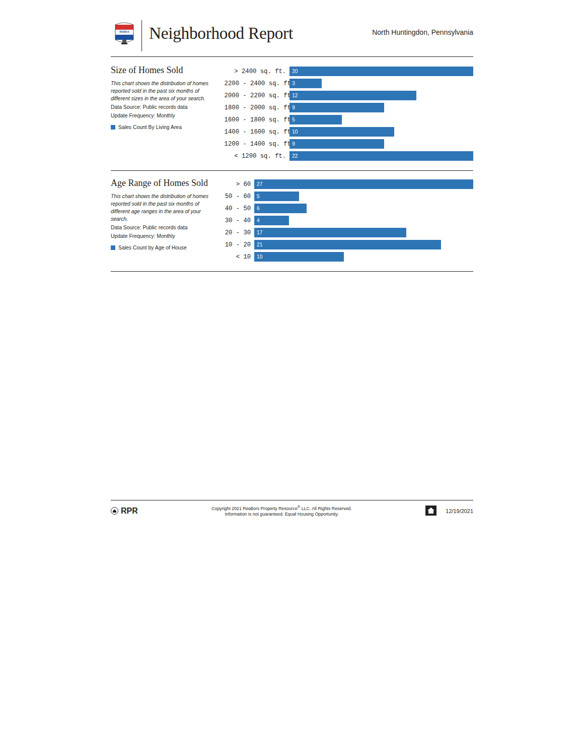RE/MAX
Neighborhood Report
North Huntingdon, Pennsylvania
Size of Homes Sold
This chart shows the distribution of homes reported sold in the past six months of different sizes in the area of your search.
Data Source: Public records data
Update Frequency: Monthly
Sales Count By Living Area
> 2400 sq. ft.
20
2200 - 2400 sq. ft.
3
2000 - 2200 sq. ft.
12
1800 - 2000 sq. ft.
9
1600 - 1800 sq. ft.
5
1400 - 1600 sq. ft.
10
1200 - 1400 sq. ft.
9
< 1200 sq. ft.
22
Age Range of Homes Sold
This chart shows the distribution of homes reported sold in the past six months of different age ranges in the area of your search.
Data Source: Public records data
Update Frequency: Monthly
Sales Count by Age of House
> 60
27
50 - 60
5
40 - 50
6
30 - 40
4
20 - 30
17
10 - 20
21
< 10
10
RPR
Copyright 2021 Realtors Property Resource® LLC. All Rights Reserved.
Information is not guaranteed. Equal Housing Opportunity.
12/19/2021